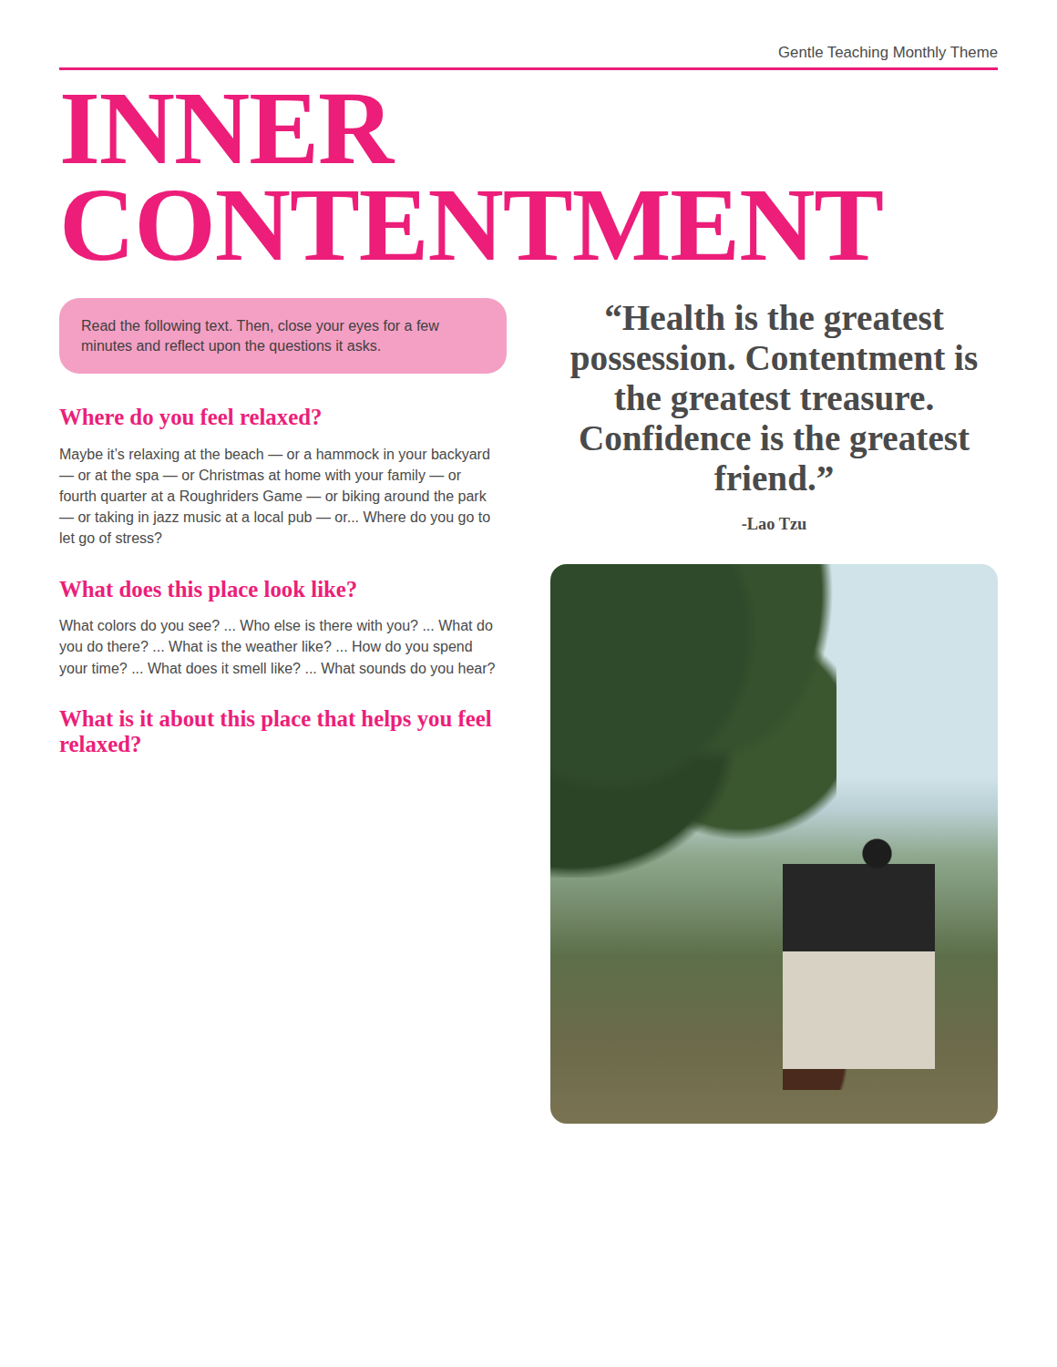Gentle Teaching Monthly Theme
Inner
Contentment
Read the following text. Then, close your eyes for a few minutes and reflect upon the questions it asks.
Where do you feel relaxed?
Maybe it’s relaxing at the beach — or a hammock in your backyard — or at the spa — or Christmas at home with your family — or fourth quarter at a Roughriders Game — or biking around the park — or taking in jazz music at a local pub — or... Where do you go to let go of stress?
What does this place look like?
What colors do you see? ... Who else is there with you? ... What do you do there? ... What is the weather like? ... How do you spend your time? ... What does it smell like? ... What sounds do you hear?
What is it about this place that helps you feel relaxed?
“Health is the greatest possession. Contentment is the greatest treasure. Confidence is the greatest friend.”
-Lao Tzu
Person and dog by a lake at sunset